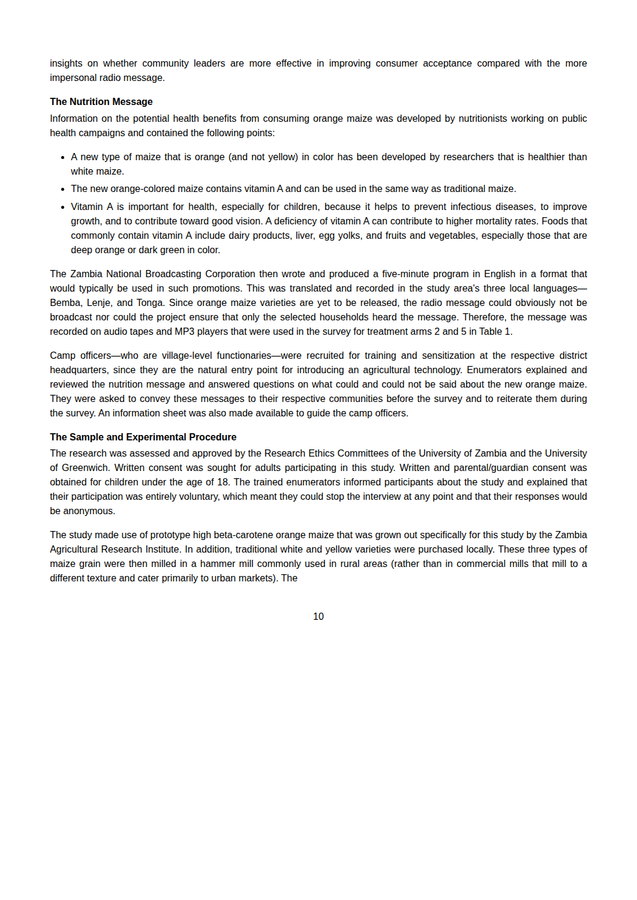insights on whether community leaders are more effective in improving consumer acceptance compared with the more impersonal radio message.
The Nutrition Message
Information on the potential health benefits from consuming orange maize was developed by nutritionists working on public health campaigns and contained the following points:
A new type of maize that is orange (and not yellow) in color has been developed by researchers that is healthier than white maize.
The new orange-colored maize contains vitamin A and can be used in the same way as traditional maize.
Vitamin A is important for health, especially for children, because it helps to prevent infectious diseases, to improve growth, and to contribute toward good vision. A deficiency of vitamin A can contribute to higher mortality rates. Foods that commonly contain vitamin A include dairy products, liver, egg yolks, and fruits and vegetables, especially those that are deep orange or dark green in color.
The Zambia National Broadcasting Corporation then wrote and produced a five-minute program in English in a format that would typically be used in such promotions. This was translated and recorded in the study area's three local languages—Bemba, Lenje, and Tonga. Since orange maize varieties are yet to be released, the radio message could obviously not be broadcast nor could the project ensure that only the selected households heard the message. Therefore, the message was recorded on audio tapes and MP3 players that were used in the survey for treatment arms 2 and 5 in Table 1.
Camp officers—who are village-level functionaries—were recruited for training and sensitization at the respective district headquarters, since they are the natural entry point for introducing an agricultural technology. Enumerators explained and reviewed the nutrition message and answered questions on what could and could not be said about the new orange maize. They were asked to convey these messages to their respective communities before the survey and to reiterate them during the survey. An information sheet was also made available to guide the camp officers.
The Sample and Experimental Procedure
The research was assessed and approved by the Research Ethics Committees of the University of Zambia and the University of Greenwich. Written consent was sought for adults participating in this study. Written and parental/guardian consent was obtained for children under the age of 18. The trained enumerators informed participants about the study and explained that their participation was entirely voluntary, which meant they could stop the interview at any point and that their responses would be anonymous.
The study made use of prototype high beta-carotene orange maize that was grown out specifically for this study by the Zambia Agricultural Research Institute. In addition, traditional white and yellow varieties were purchased locally. These three types of maize grain were then milled in a hammer mill commonly used in rural areas (rather than in commercial mills that mill to a different texture and cater primarily to urban markets). The
10